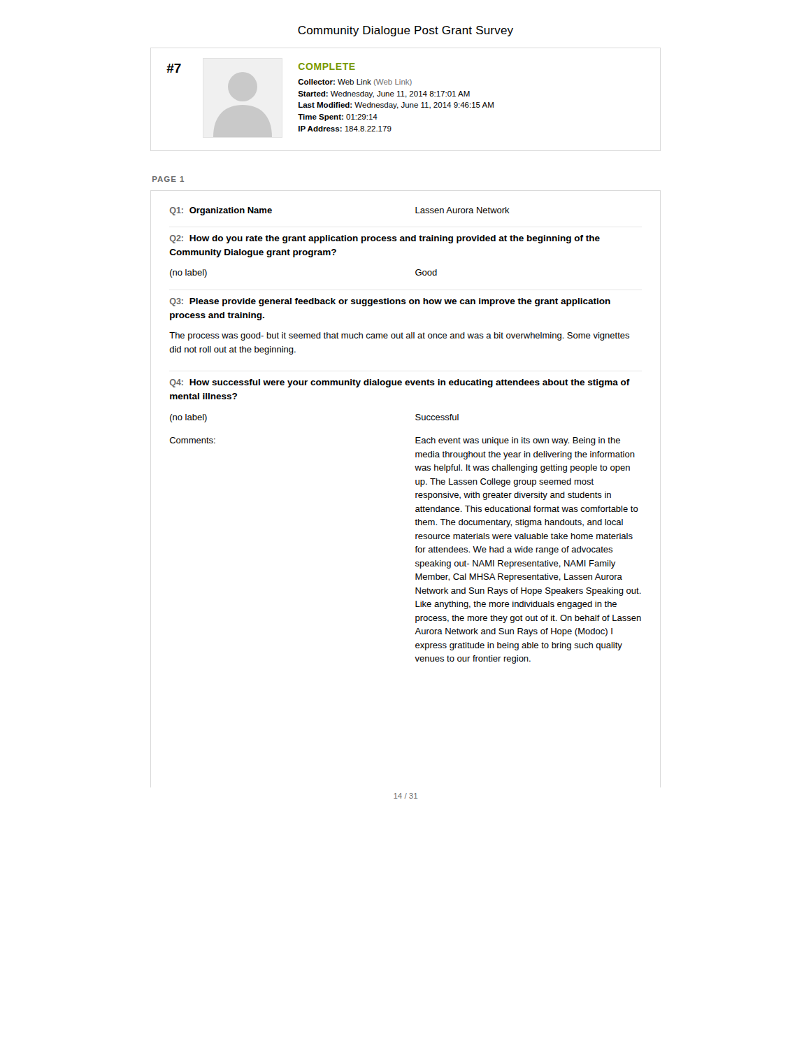Community Dialogue Post Grant Survey
#7
COMPLETE
Collector: Web Link (Web Link)
Started: Wednesday, June 11, 2014 8:17:01 AM
Last Modified: Wednesday, June 11, 2014 9:46:15 AM
Time Spent: 01:29:14
IP Address: 184.8.22.179
PAGE 1
Q1: Organization Name
Lassen Aurora Network
Q2: How do you rate the grant application process and training provided at the beginning of the Community Dialogue grant program?
(no label)
Good
Q3: Please provide general feedback or suggestions on how we can improve the grant application process and training.
The process was good- but it seemed that much came out all at once and was a bit overwhelming. Some vignettes did not roll out at the beginning.
Q4: How successful were your community dialogue events in educating attendees about the stigma of mental illness?
(no label)
Successful
Comments:
Each event was unique in its own way. Being in the media throughout the year in delivering the information was helpful. It was challenging getting people to open up. The Lassen College group seemed most responsive, with greater diversity and students in attendance. This educational format was comfortable to them. The documentary, stigma handouts, and local resource materials were valuable take home materials for attendees. We had a wide range of advocates speaking out- NAMI Representative, NAMI Family Member, Cal MHSA Representative, Lassen Aurora Network and Sun Rays of Hope Speakers Speaking out. Like anything, the more individuals engaged in the process, the more they got out of it. On behalf of Lassen Aurora Network and Sun Rays of Hope (Modoc) I express gratitude in being able to bring such quality venues to our frontier region.
14 / 31